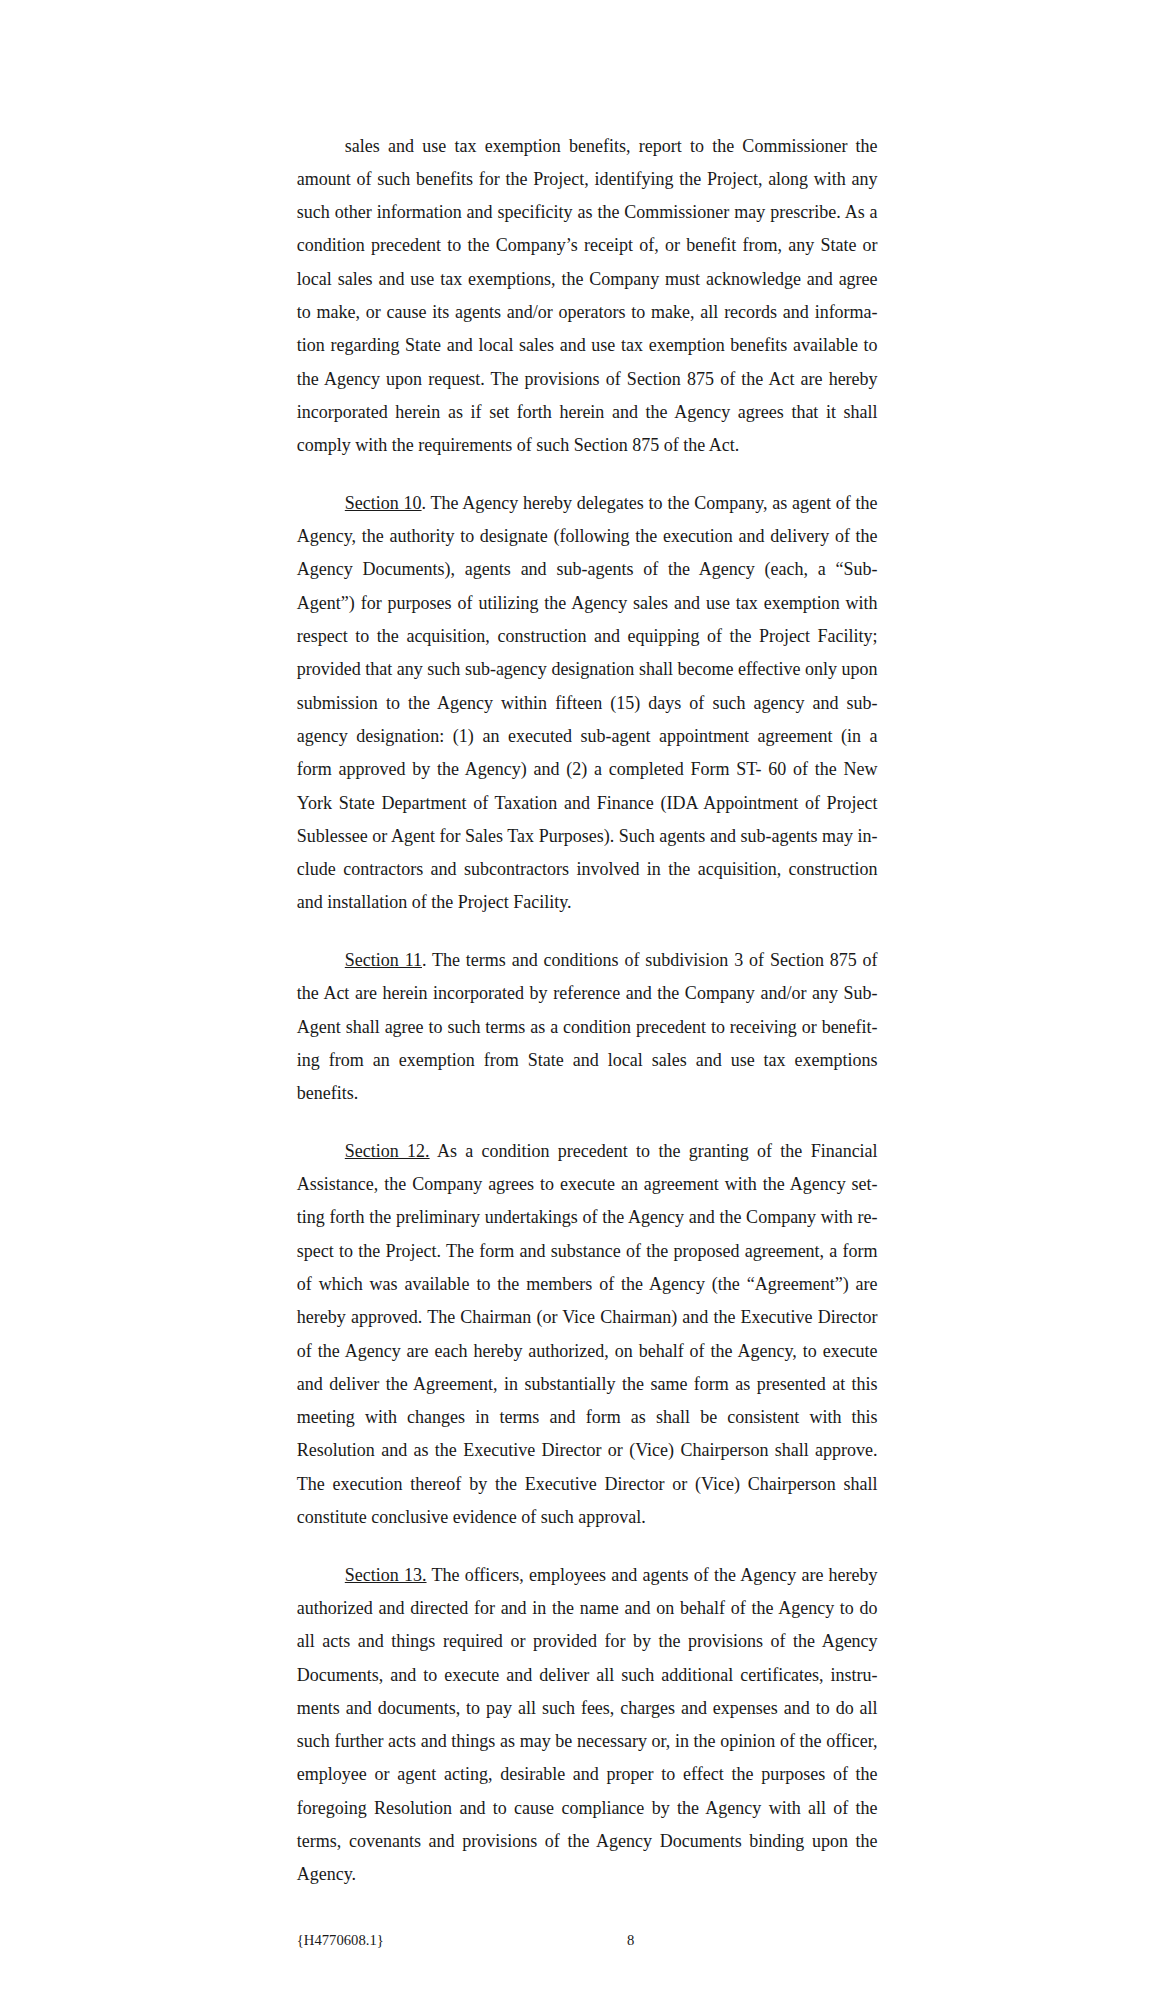sales and use tax exemption benefits, report to the Commissioner the amount of such benefits for the Project, identifying the Project, along with any such other information and specificity as the Commissioner may prescribe. As a condition precedent to the Company’s receipt of, or benefit from, any State or local sales and use tax exemptions, the Company must acknowledge and agree to make, or cause its agents and/or operators to make, all records and information regarding State and local sales and use tax exemption benefits available to the Agency upon request. The provisions of Section 875 of the Act are hereby incorporated herein as if set forth herein and the Agency agrees that it shall comply with the requirements of such Section 875 of the Act.
Section 10. The Agency hereby delegates to the Company, as agent of the Agency, the authority to designate (following the execution and delivery of the Agency Documents), agents and sub-agents of the Agency (each, a “Sub-Agent”) for purposes of utilizing the Agency sales and use tax exemption with respect to the acquisition, construction and equipping of the Project Facility; provided that any such sub-agency designation shall become effective only upon submission to the Agency within fifteen (15) days of such agency and sub-agency designation: (1) an executed sub-agent appointment agreement (in a form approved by the Agency) and (2) a completed Form ST- 60 of the New York State Department of Taxation and Finance (IDA Appointment of Project Sublessee or Agent for Sales Tax Purposes). Such agents and sub-agents may include contractors and subcontractors involved in the acquisition, construction and installation of the Project Facility.
Section 11. The terms and conditions of subdivision 3 of Section 875 of the Act are herein incorporated by reference and the Company and/or any Sub-Agent shall agree to such terms as a condition precedent to receiving or benefiting from an exemption from State and local sales and use tax exemptions benefits.
Section 12. As a condition precedent to the granting of the Financial Assistance, the Company agrees to execute an agreement with the Agency setting forth the preliminary undertakings of the Agency and the Company with respect to the Project. The form and substance of the proposed agreement, a form of which was available to the members of the Agency (the “Agreement”) are hereby approved. The Chairman (or Vice Chairman) and the Executive Director of the Agency are each hereby authorized, on behalf of the Agency, to execute and deliver the Agreement, in substantially the same form as presented at this meeting with changes in terms and form as shall be consistent with this Resolution and as the Executive Director or (Vice) Chairperson shall approve. The execution thereof by the Executive Director or (Vice) Chairperson shall constitute conclusive evidence of such approval.
Section 13. The officers, employees and agents of the Agency are hereby authorized and directed for and in the name and on behalf of the Agency to do all acts and things required or provided for by the provisions of the Agency Documents, and to execute and deliver all such additional certificates, instruments and documents, to pay all such fees, charges and expenses and to do all such further acts and things as may be necessary or, in the opinion of the officer, employee or agent acting, desirable and proper to effect the purposes of the foregoing Resolution and to cause compliance by the Agency with all of the terms, covenants and provisions of the Agency Documents binding upon the Agency.
{H4770608.1}
8